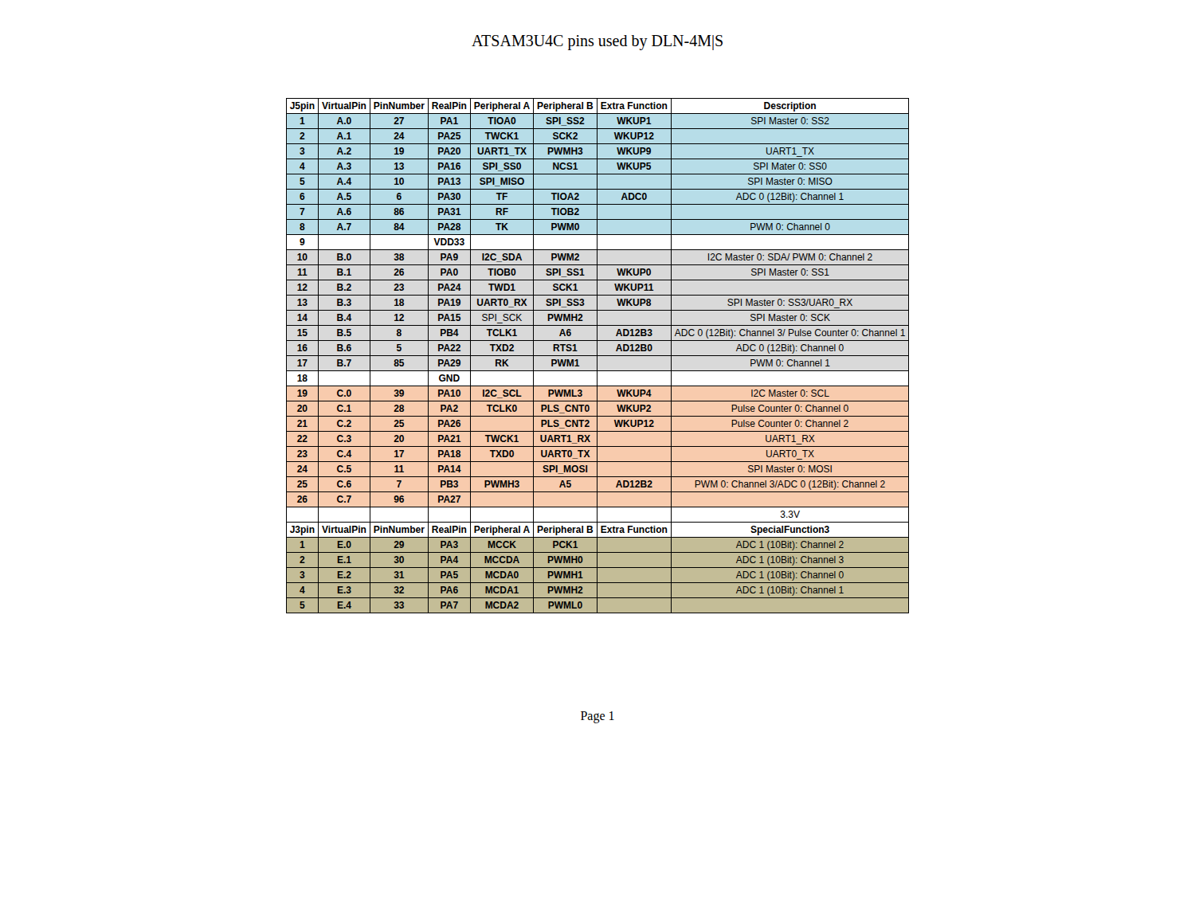ATSAM3U4C pins used by DLN-4M|S
| J5pin | VirtualPin | PinNumber | RealPin | Peripheral A | Peripheral B | Extra Function | Description |
| --- | --- | --- | --- | --- | --- | --- | --- |
| 1 | A.0 | 27 | PA1 | TIOA0 | SPI_SS2 | WKUP1 | SPI Master 0: SS2 |
| 2 | A.1 | 24 | PA25 | TWCK1 | SCK2 | WKUP12 | |
| 3 | A.2 | 19 | PA20 | UART1_TX | PWMH3 | WKUP9 | UART1_TX |
| 4 | A.3 | 13 | PA16 | SPI_SS0 | NCS1 | WKUP5 | SPI Mater 0: SS0 |
| 5 | A.4 | 10 | PA13 | SPI_MISO | | | SPI Master 0: MISO |
| 6 | A.5 | 6 | PA30 | TF | TIOA2 | ADC0 | ADC 0 (12Bit): Channel 1 |
| 7 | A.6 | 86 | PA31 | RF | TIOB2 | | |
| 8 | A.7 | 84 | PA28 | TK | PWM0 | | PWM 0: Channel 0 |
| 9 | | | VDD33 | | | | |
| 10 | B.0 | 38 | PA9 | I2C_SDA | PWM2 | | I2C Master 0: SDA/ PWM 0: Channel 2 |
| 11 | B.1 | 26 | PA0 | TIOB0 | SPI_SS1 | WKUP0 | SPI Master 0: SS1 |
| 12 | B.2 | 23 | PA24 | TWD1 | SCK1 | WKUP11 | |
| 13 | B.3 | 18 | PA19 | UART0_RX | SPI_SS3 | WKUP8 | SPI Master 0: SS3/UAR0_RX |
| 14 | B.4 | 12 | PA15 | SPI_SCK | PWMH2 | | SPI Master 0: SCK |
| 15 | B.5 | 8 | PB4 | TCLK1 | A6 | AD12B3 | ADC 0 (12Bit): Channel 3/ Pulse Counter 0: Channel 1 |
| 16 | B.6 | 5 | PA22 | TXD2 | RTS1 | AD12B0 | ADC 0 (12Bit): Channel 0 |
| 17 | B.7 | 85 | PA29 | RK | PWM1 | | PWM 0: Channel 1 |
| 18 | | | GND | | | | |
| 19 | C.0 | 39 | PA10 | I2C_SCL | PWML3 | WKUP4 | I2C Master 0: SCL |
| 20 | C.1 | 28 | PA2 | TCLK0 | PLS_CNT0 | WKUP2 | Pulse Counter 0: Channel 0 |
| 21 | C.2 | 25 | PA26 | | PLS_CNT2 | WKUP12 | Pulse Counter 0: Channel 2 |
| 22 | C.3 | 20 | PA21 | TWCK1 | UART1_RX | | UART1_RX |
| 23 | C.4 | 17 | PA18 | TXD0 | UART0_TX | | UART0_TX |
| 24 | C.5 | 11 | PA14 | | SPI_MOSI | | SPI Master 0: MOSI |
| 25 | C.6 | 7 | PB3 | PWMH3 | A5 | AD12B2 | PWM 0: Channel 3/ADC 0 (12Bit): Channel 2 |
| 26 | C.7 | 96 | PA27 | | | | |
| | | | | | | | 3.3V |
| J3pin | VirtualPin | PinNumber | RealPin | Peripheral A | Peripheral B | Extra Function | SpecialFunction3 |
| 1 | E.0 | 29 | PA3 | MCCK | PCK1 | | ADC 1 (10Bit): Channel 2 |
| 2 | E.1 | 30 | PA4 | MCCDA | PWMH0 | | ADC 1 (10Bit): Channel 3 |
| 3 | E.2 | 31 | PA5 | MCDA0 | PWMH1 | | ADC 1 (10Bit): Channel 0 |
| 4 | E.3 | 32 | PA6 | MCDA1 | PWMH2 | | ADC 1 (10Bit): Channel 1 |
| 5 | E.4 | 33 | PA7 | MCDA2 | PWML0 | | |
Page 1